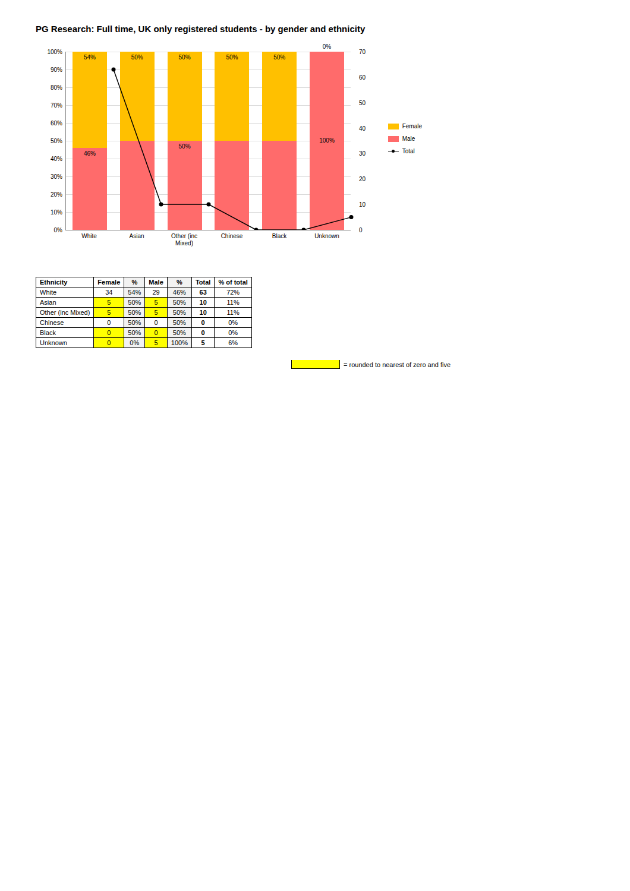PG Research: Full time, UK only registered students - by gender and ethnicity
100%
90%
80%
70%
60%
50%
40%
30%
20%
10%
0%
70
60
50
40
30
20
10
0
54%
46%
50%
50%
50%
50%
50%
0% 100%
White
Asian
Other (inc Mixed)
Chinese
Black
Unknown
Female
Male
Total
| Ethnicity | Female | % | Male | % | Total | % of total |
| --- | --- | --- | --- | --- | --- | --- |
| White | 34 | 54% | 29 | 46% | 63 | 72% |
| Asian | 5 | 50% | 5 | 50% | 10 | 11% |
| Other (inc Mixed) | 5 | 50% | 5 | 50% | 10 | 11% |
| Chinese | 0 | 50% | 0 | 50% | 0 | 0% |
| Black | 0 | 50% | 0 | 50% | 0 | 0% |
| Unknown | 0 | 0% | 5 | 100% | 5 | 6% |
= rounded to nearest of zero and five